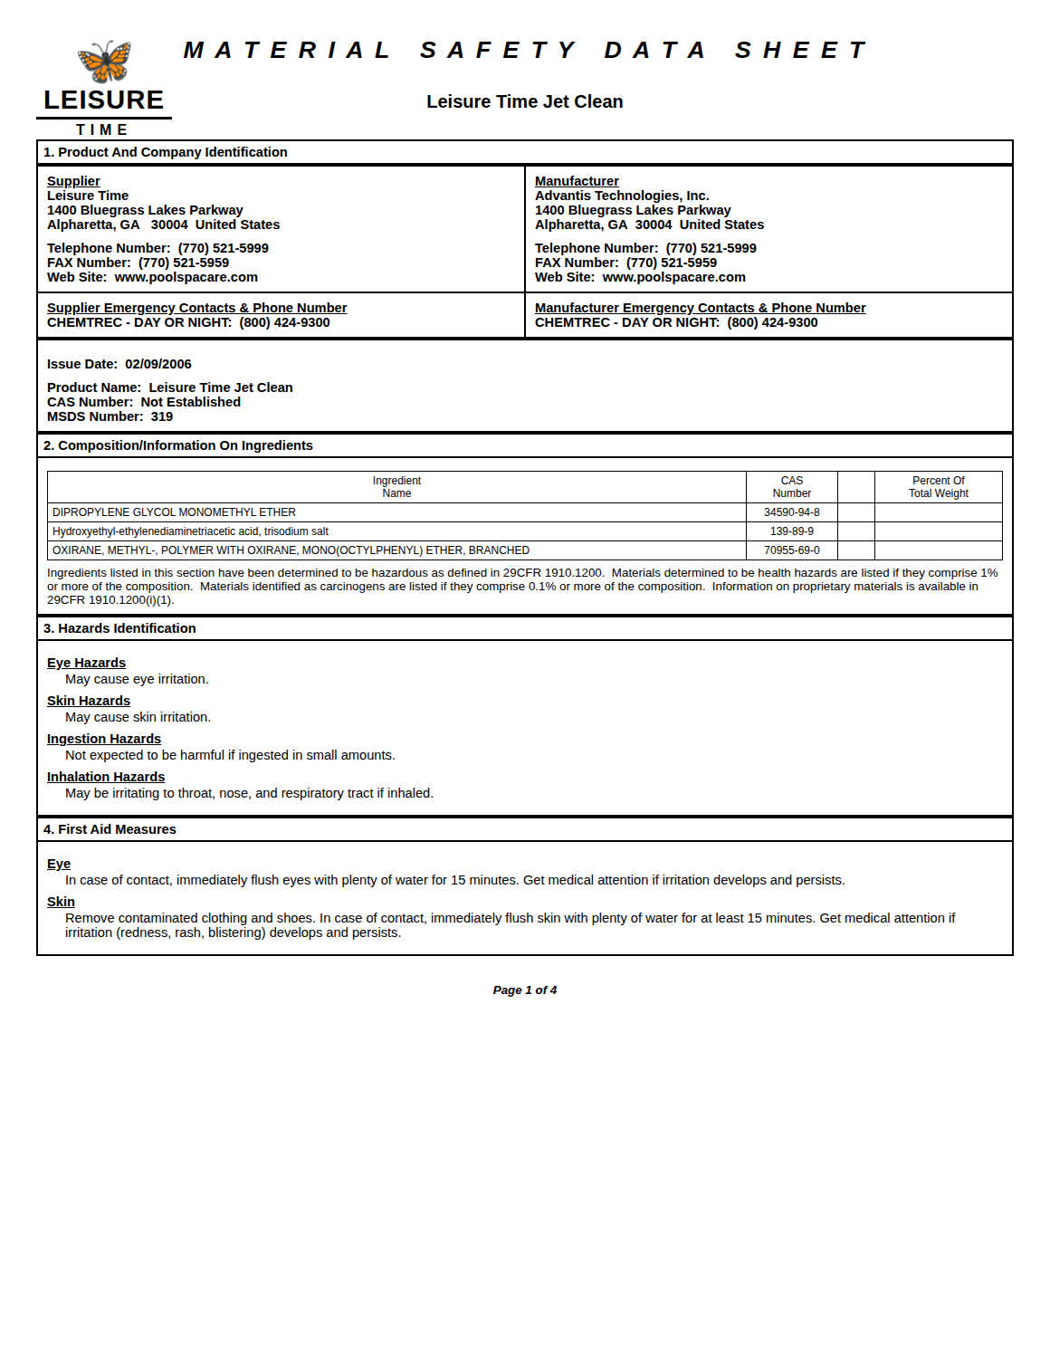🦋
LEISURE
TIME
M A T E R I A L S A F E T Y D A T A S H E E T
Leisure Time Jet Clean
1. Product And Company Identification
| Supplier Leisure Time 1400 Bluegrass Lakes Parkway Alpharetta, GA 30004 United States Telephone Number: (770) 521-5999 FAX Number: (770) 521-5959 Web Site: www.poolspacare.com | Manufacturer Advantis Technologies, Inc. 1400 Bluegrass Lakes Parkway Alpharetta, GA 30004 United States Telephone Number: (770) 521-5999 FAX Number: (770) 521-5959 Web Site: www.poolspacare.com |
| Supplier Emergency Contacts & Phone Number CHEMTREC - DAY OR NIGHT: (800) 424-9300 | Manufacturer Emergency Contacts & Phone Number CHEMTREC - DAY OR NIGHT: (800) 424-9300 |
Issue Date: 02/09/2006
Product Name: Leisure Time Jet Clean
CAS Number: Not Established
MSDS Number: 319
2. Composition/Information On Ingredients
| Ingredient Name | CAS Number | | Percent Of Total Weight |
| --- | --- | --- | --- |
| DIPROPYLENE GLYCOL MONOMETHYL ETHER | 34590-94-8 | | |
| Hydroxyethyl-ethylenediaminetriacetic acid, trisodium salt | 139-89-9 | | |
| OXIRANE, METHYL-, POLYMER WITH OXIRANE, MONO(OCTYLPHENYL) ETHER, BRANCHED | 70955-69-0 | | |
Ingredients listed in this section have been determined to be hazardous as defined in 29CFR 1910.1200. Materials determined to be health hazards are listed if they comprise 1% or more of the composition. Materials identified as carcinogens are listed if they comprise 0.1% or more of the composition. Information on proprietary materials is available in 29CFR 1910.1200(i)(1).
3. Hazards Identification
Eye Hazards
May cause eye irritation.
Skin Hazards
May cause skin irritation.
Ingestion Hazards
Not expected to be harmful if ingested in small amounts.
Inhalation Hazards
May be irritating to throat, nose, and respiratory tract if inhaled.
4. First Aid Measures
Eye
In case of contact, immediately flush eyes with plenty of water for 15 minutes. Get medical attention if irritation develops and persists.
Skin
Remove contaminated clothing and shoes. In case of contact, immediately flush skin with plenty of water for at least 15 minutes. Get medical attention if irritation (redness, rash, blistering) develops and persists.
Page 1 of 4